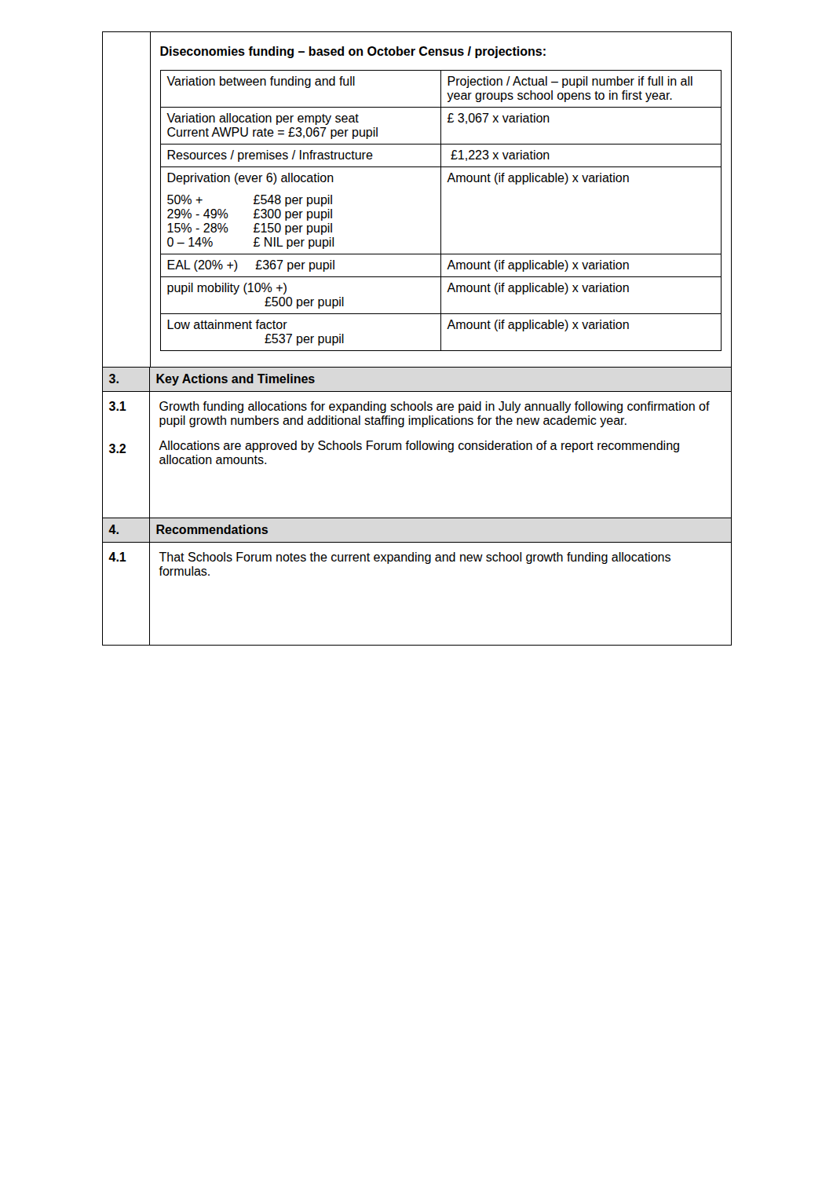Diseconomies funding – based on October Census / projections:
| Variation between funding and full | Projection / Actual – pupil number if full in all year groups school opens to in first year. |
| Variation allocation per empty seat Current AWPU rate = £3,067 per pupil | £ 3,067 x variation |
| Resources / premises / Infrastructure | £1,223 x variation |
| Deprivation (ever 6) allocation 50% + £548 per pupil 29% - 49% £300 per pupil 15% - 28% £150 per pupil 0 – 14% £ NIL per pupil | Amount (if applicable) x variation |
| EAL (20% +) £367 per pupil | Amount (if applicable) x variation |
| pupil mobility (10% +) £500 per pupil | Amount (if applicable) x variation |
| Low attainment factor £537 per pupil | Amount (if applicable) x variation |
3.
Key Actions and Timelines
3.1
3.2
Growth funding allocations for expanding schools are paid in July annually following confirmation of pupil growth numbers and additional staffing implications for the new academic year.
Allocations are approved by Schools Forum following consideration of a report recommending allocation amounts.
4.
Recommendations
4.1
That Schools Forum notes the current expanding and new school growth funding allocations formulas.